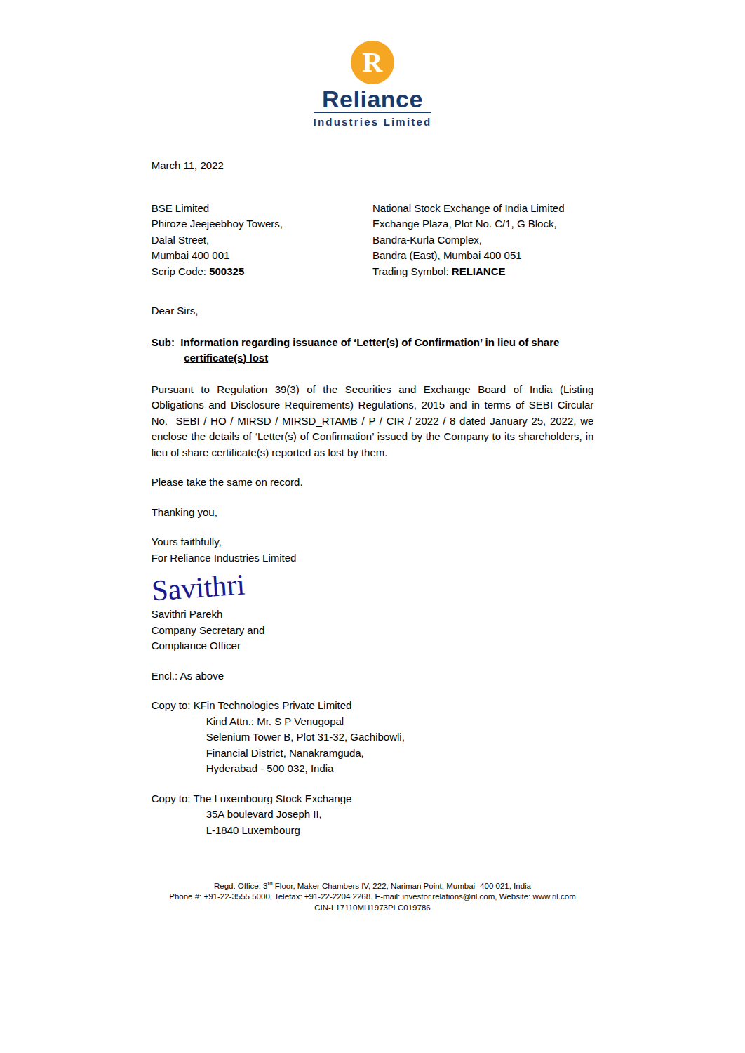Reliance
Industries Limited
March 11, 2022
BSE Limited
Phiroze Jeejeebhoy Towers,
Dalal Street,
Mumbai 400 001
Scrip Code: 500325
National Stock Exchange of India Limited
Exchange Plaza, Plot No. C/1, G Block,
Bandra-Kurla Complex,
Bandra (East), Mumbai 400 051
Trading Symbol: RELIANCE
Dear Sirs,
Sub: Information regarding issuance of ‘Letter(s) of Confirmation’ in lieu of share
certificate(s) lost
Pursuant to Regulation 39(3) of the Securities and Exchange Board of India (Listing Obligations and Disclosure Requirements) Regulations, 2015 and in terms of SEBI Circular No. SEBI / HO / MIRSD / MIRSD_RTAMB / P / CIR / 2022 / 8 dated January 25, 2022, we enclose the details of ‘Letter(s) of Confirmation’ issued by the Company to its shareholders, in lieu of share certificate(s) reported as lost by them.
Please take the same on record.
Thanking you,
Yours faithfully,
For Reliance Industries Limited
Savithri
Savithri Parekh
Company Secretary and
Compliance Officer
Encl.: As above
Copy to: KFin Technologies Private Limited
Kind Attn.: Mr. S P Venugopal
Selenium Tower B, Plot 31-32, Gachibowli,
Financial District, Nanakramguda,
Hyderabad - 500 032, India
Copy to: The Luxembourg Stock Exchange
35A boulevard Joseph II,
L-1840 Luxembourg
Regd. Office: 3rd Floor, Maker Chambers IV, 222, Nariman Point, Mumbai- 400 021, India
Phone #: +91-22-3555 5000, Telefax: +91-22-2204 2268. E-mail: investor.relations@ril.com, Website: www.ril.com
CIN-L17110MH1973PLC019786